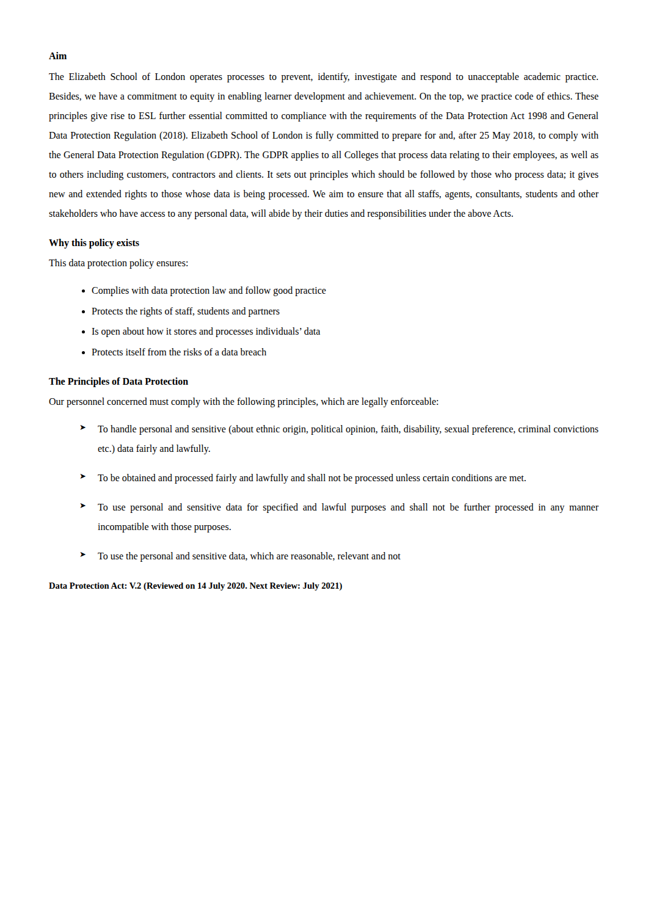Aim
The Elizabeth School of London operates processes to prevent, identify, investigate and respond to unacceptable academic practice. Besides, we have a commitment to equity in enabling learner development and achievement. On the top, we practice code of ethics. These principles give rise to ESL further essential committed to compliance with the requirements of the Data Protection Act 1998 and General Data Protection Regulation (2018). Elizabeth School of London is fully committed to prepare for and, after 25 May 2018, to comply with the General Data Protection Regulation (GDPR). The GDPR applies to all Colleges that process data relating to their employees, as well as to others including customers, contractors and clients. It sets out principles which should be followed by those who process data; it gives new and extended rights to those whose data is being processed. We aim to ensure that all staffs, agents, consultants, students and other stakeholders who have access to any personal data, will abide by their duties and responsibilities under the above Acts.
Why this policy exists
This data protection policy ensures:
Complies with data protection law and follow good practice
Protects the rights of staff, students and partners
Is open about how it stores and processes individuals’ data
Protects itself from the risks of a data breach
The Principles of Data Protection
Our personnel concerned must comply with the following principles, which are legally enforceable:
To handle personal and sensitive (about ethnic origin, political opinion, faith, disability, sexual preference, criminal convictions etc.) data fairly and lawfully.
To be obtained and processed fairly and lawfully and shall not be processed unless certain conditions are met.
To use personal and sensitive data for specified and lawful purposes and shall not be further processed in any manner incompatible with those purposes.
To use the personal and sensitive data, which are reasonable, relevant and not
Data Protection Act: V.2 (Reviewed on 14 July 2020. Next Review: July 2021)